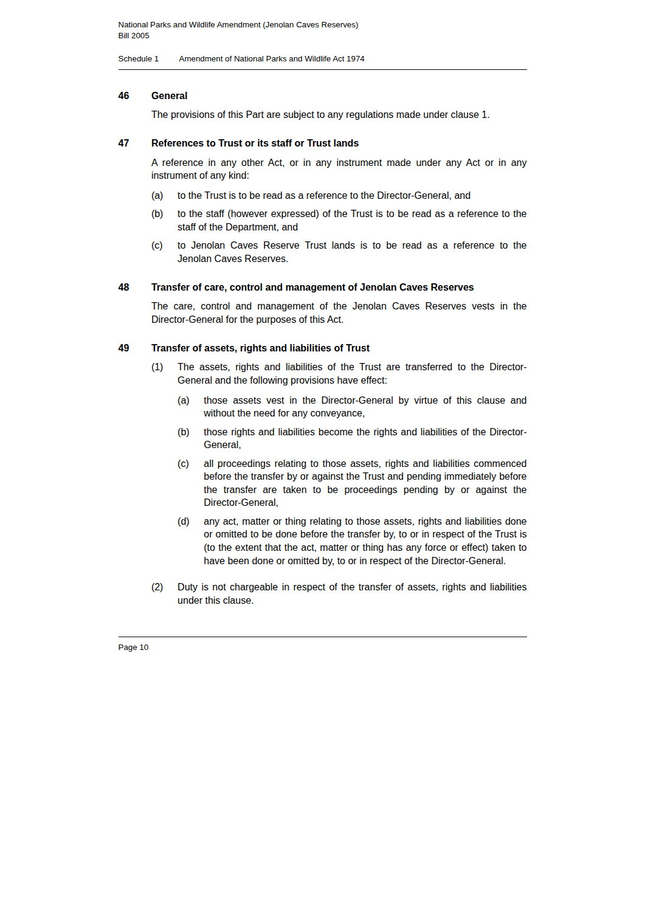National Parks and Wildlife Amendment (Jenolan Caves Reserves)
Bill 2005
Schedule 1 Amendment of National Parks and Wildlife Act 1974
46 General
The provisions of this Part are subject to any regulations made under clause 1.
47 References to Trust or its staff or Trust lands
A reference in any other Act, or in any instrument made under any Act or in any instrument of any kind:
(a) to the Trust is to be read as a reference to the Director-General, and
(b) to the staff (however expressed) of the Trust is to be read as a reference to the staff of the Department, and
(c) to Jenolan Caves Reserve Trust lands is to be read as a reference to the Jenolan Caves Reserves.
48 Transfer of care, control and management of Jenolan Caves Reserves
The care, control and management of the Jenolan Caves Reserves vests in the Director-General for the purposes of this Act.
49 Transfer of assets, rights and liabilities of Trust
(1)
The assets, rights and liabilities of the Trust are transferred to the Director-General and the following provisions have effect:
(a) those assets vest in the Director-General by virtue of this clause and without the need for any conveyance,
(b) those rights and liabilities become the rights and liabilities of the Director-General,
(c) all proceedings relating to those assets, rights and liabilities commenced before the transfer by or against the Trust and pending immediately before the transfer are taken to be proceedings pending by or against the Director-General,
(d) any act, matter or thing relating to those assets, rights and liabilities done or omitted to be done before the transfer by, to or in respect of the Trust is (to the extent that the act, matter or thing has any force or effect) taken to have been done or omitted by, to or in respect of the Director-General.
(2)
Duty is not chargeable in respect of the transfer of assets, rights and liabilities under this clause.
Page 10